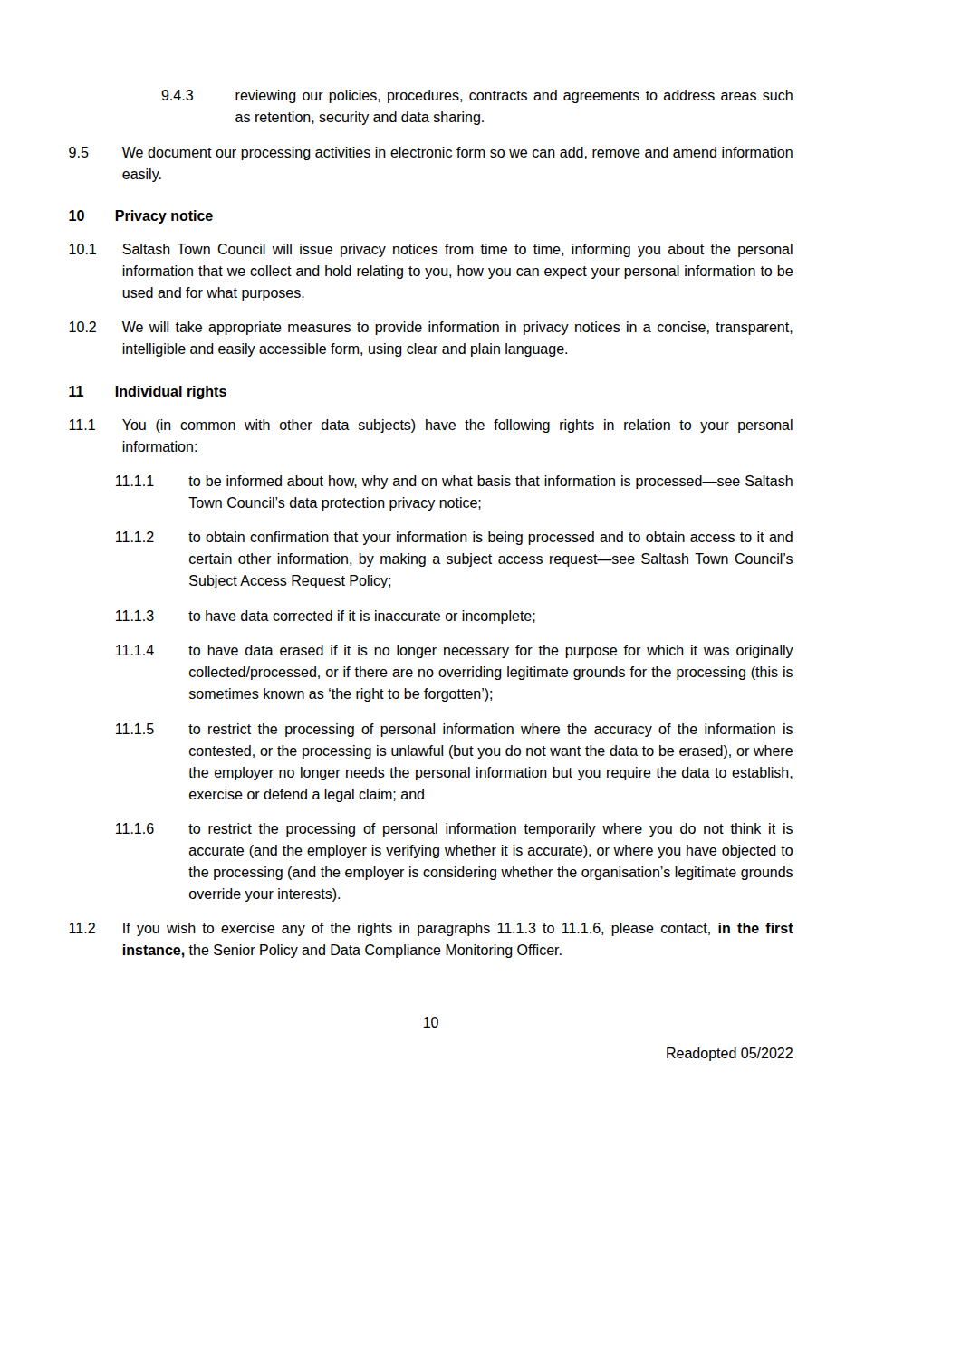9.4.3
reviewing our policies, procedures, contracts and agreements to address areas such as retention, security and data sharing.
9.5
We document our processing activities in electronic form so we can add, remove and amend information easily.
10 Privacy notice
10.1
Saltash Town Council will issue privacy notices from time to time, informing you about the personal information that we collect and hold relating to you, how you can expect your personal information to be used and for what purposes.
10.2
We will take appropriate measures to provide information in privacy notices in a concise, transparent, intelligible and easily accessible form, using clear and plain language.
11 Individual rights
11.1
You (in common with other data subjects) have the following rights in relation to your personal information:
11.1.1
to be informed about how, why and on what basis that information is processed—see Saltash Town Council’s data protection privacy notice;
11.1.2
to obtain confirmation that your information is being processed and to obtain access to it and certain other information, by making a subject access request—see Saltash Town Council’s Subject Access Request Policy;
11.1.3
to have data corrected if it is inaccurate or incomplete;
11.1.4
to have data erased if it is no longer necessary for the purpose for which it was originally collected/processed, or if there are no overriding legitimate grounds for the processing (this is sometimes known as ‘the right to be forgotten’);
11.1.5
to restrict the processing of personal information where the accuracy of the information is contested, or the processing is unlawful (but you do not want the data to be erased), or where the employer no longer needs the personal information but you require the data to establish, exercise or defend a legal claim; and
11.1.6
to restrict the processing of personal information temporarily where you do not think it is accurate (and the employer is verifying whether it is accurate), or where you have objected to the processing (and the employer is considering whether the organisation’s legitimate grounds override your interests).
11.2
If you wish to exercise any of the rights in paragraphs 11.1.3 to 11.1.6, please contact, in the first instance, the Senior Policy and Data Compliance Monitoring Officer.
10
Readopted 05/2022